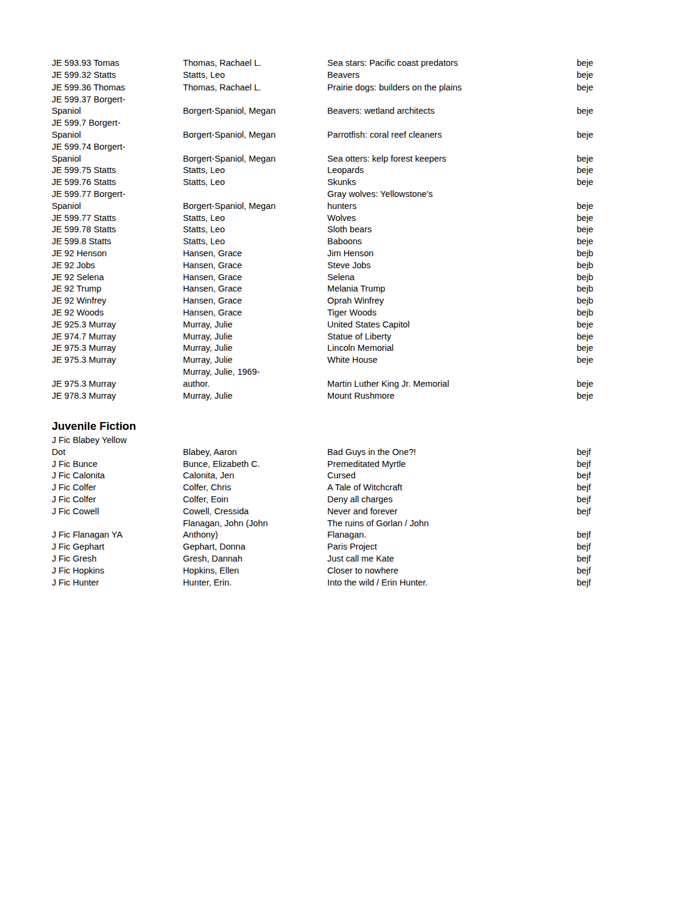| JE 593.93 Tomas | Thomas, Rachael L. | Sea stars: Pacific coast predators | beje |
| JE 599.32 Statts | Statts, Leo | Beavers | beje |
| JE 599.36 Thomas | Thomas, Rachael L. | Prairie dogs: builders on the plains | beje |
| JE 599.37 Borgert- Spaniol | Borgert-Spaniol, Megan | Beavers: wetland architects | beje |
| JE 599.7 Borgert- Spaniol | Borgert-Spaniol, Megan | Parrotfish: coral reef cleaners | beje |
| JE 599.74 Borgert- Spaniol | Borgert-Spaniol, Megan | Sea otters: kelp forest keepers | beje |
| JE 599.75 Statts | Statts, Leo | Leopards | beje |
| JE 599.76 Statts | Statts, Leo | Skunks | beje |
| JE 599.77 Borgert- Spaniol | Borgert-Spaniol, Megan | Gray wolves: Yellowstone's hunters | beje |
| JE 599.77 Statts | Statts, Leo | Wolves | beje |
| JE 599.78 Statts | Statts, Leo | Sloth bears | beje |
| JE 599.8 Statts | Statts, Leo | Baboons | beje |
| JE 92 Henson | Hansen, Grace | Jim Henson | bejb |
| JE 92 Jobs | Hansen, Grace | Steve Jobs | bejb |
| JE 92 Selena | Hansen, Grace | Selena | bejb |
| JE 92 Trump | Hansen, Grace | Melania Trump | bejb |
| JE 92 Winfrey | Hansen, Grace | Oprah Winfrey | bejb |
| JE 92 Woods | Hansen, Grace | Tiger Woods | bejb |
| JE 925.3 Murray | Murray, Julie | United States Capitol | beje |
| JE 974.7 Murray | Murray, Julie | Statue of Liberty | beje |
| JE 975.3 Murray | Murray, Julie | Lincoln Memorial | beje |
| JE 975.3 Murray | Murray, Julie | White House | beje |
| | Murray, Julie, 1969- | | |
| JE 975.3 Murray | author. | Martin Luther King Jr. Memorial | beje |
| JE 978.3 Murray | Murray, Julie | Mount Rushmore | beje |
Juvenile Fiction
| J Fic Blabey Yellow Dot | Blabey, Aaron | Bad Guys in the One?! | bejf |
| J Fic Bunce | Bunce, Elizabeth C. | Premeditated Myrtle | bejf |
| J Fic Calonita | Calonita, Jen | Cursed | bejf |
| J Fic Colfer | Colfer, Chris | A Tale of Witchcraft | bejf |
| J Fic Colfer | Colfer, Eoin | Deny all charges | bejf |
| J Fic Cowell | Cowell, Cressida | Never and forever | bejf |
| | Flanagan, John (John | The ruins of Gorlan / John | |
| J Fic Flanagan YA | Anthony) | Flanagan. | bejf |
| J Fic Gephart | Gephart, Donna | Paris Project | bejf |
| J Fic Gresh | Gresh, Dannah | Just call me Kate | bejf |
| J Fic Hopkins | Hopkins, Ellen | Closer to nowhere | bejf |
| J Fic Hunter | Hunter, Erin. | Into the wild / Erin Hunter. | bejf |